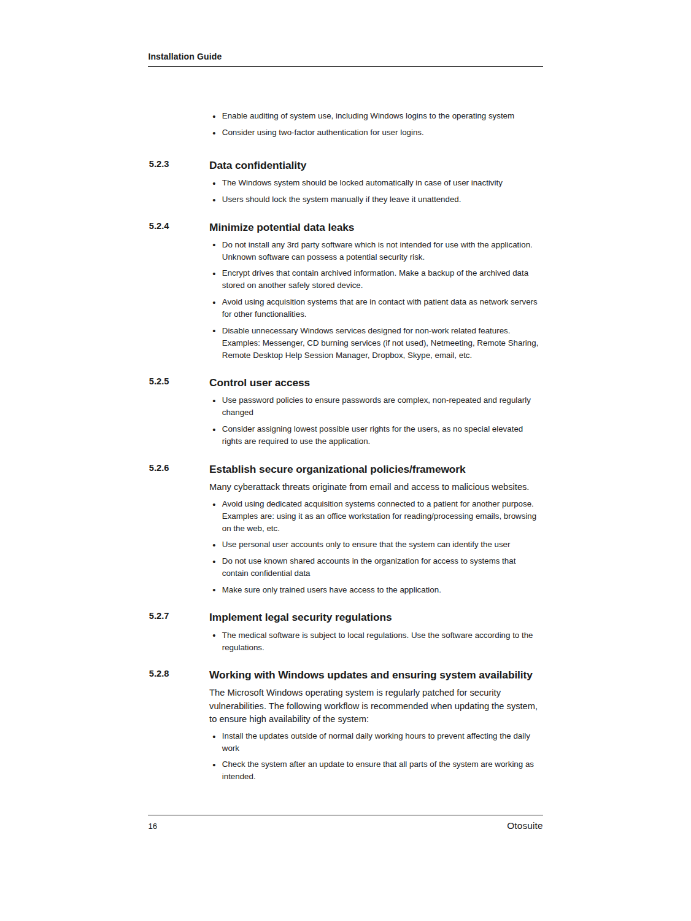Installation Guide
Enable auditing of system use, including Windows logins to the operating system
Consider using two-factor authentication for user logins.
5.2.3
Data confidentiality
The Windows system should be locked automatically in case of user inactivity
Users should lock the system manually if they leave it unattended.
5.2.4
Minimize potential data leaks
Do not install any 3rd party software which is not intended for use with the application. Unknown software can possess a potential security risk.
Encrypt drives that contain archived information. Make a backup of the archived data stored on another safely stored device.
Avoid using acquisition systems that are in contact with patient data as network servers for other functionalities.
Disable unnecessary Windows services designed for non-work related features. Examples: Messenger, CD burning services (if not used), Netmeeting, Remote Sharing, Remote Desktop Help Session Manager, Dropbox, Skype, email, etc.
5.2.5
Control user access
Use password policies to ensure passwords are complex, non-repeated and regularly changed
Consider assigning lowest possible user rights for the users, as no special elevated rights are required to use the application.
5.2.6
Establish secure organizational policies/framework
Many cyberattack threats originate from email and access to malicious websites.
Avoid using dedicated acquisition systems connected to a patient for another purpose. Examples are: using it as an office workstation for reading/processing emails, browsing on the web, etc.
Use personal user accounts only to ensure that the system can identify the user
Do not use known shared accounts in the organization for access to systems that contain confidential data
Make sure only trained users have access to the application.
5.2.7
Implement legal security regulations
The medical software is subject to local regulations. Use the software according to the regulations.
5.2.8
Working with Windows updates and ensuring system availability
The Microsoft Windows operating system is regularly patched for security vulnerabilities. The following workflow is recommended when updating the system, to ensure high availability of the system:
Install the updates outside of normal daily working hours to prevent affecting the daily work
Check the system after an update to ensure that all parts of the system are working as intended.
16
Otosuite